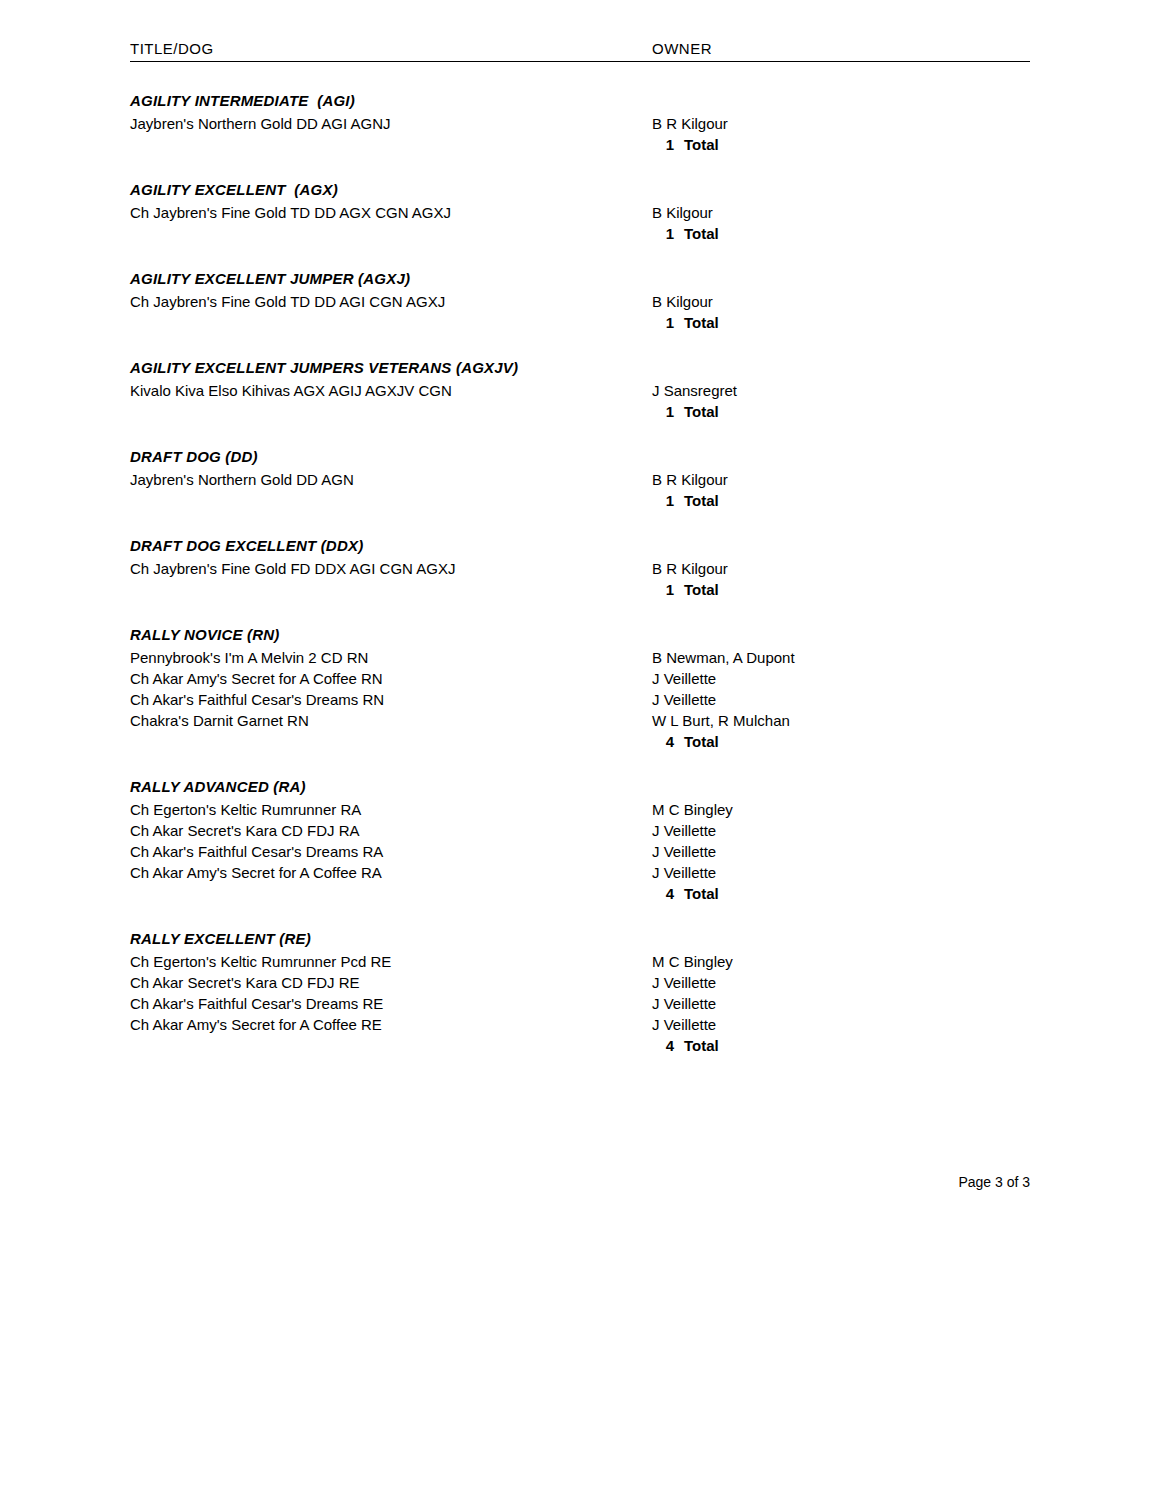TITLE/DOG OWNER
AGILITY INTERMEDIATE (AGI)
| Jaybren's Northern Gold DD AGI AGNJ | B R Kilgour |
1 Total
AGILITY EXCELLENT (AGX)
| Ch Jaybren's Fine Gold TD DD AGX CGN AGXJ | B Kilgour |
1 Total
AGILITY EXCELLENT JUMPER (AGXJ)
| Ch Jaybren's Fine Gold TD DD AGI CGN AGXJ | B Kilgour |
1 Total
AGILITY EXCELLENT JUMPERS VETERANS (AGXJV)
| Kivalo Kiva Elso Kihivas AGX AGIJ AGXJV CGN | J Sansregret |
1 Total
DRAFT DOG (DD)
| Jaybren's Northern Gold DD AGN | B R Kilgour |
1 Total
DRAFT DOG EXCELLENT (DDX)
| Ch Jaybren's Fine Gold FD DDX AGI CGN AGXJ | B R Kilgour |
1 Total
RALLY NOVICE (RN)
| Pennybrook's I'm A Melvin 2 CD RN | B Newman, A Dupont |
| Ch Akar Amy's Secret for A Coffee RN | J Veillette |
| Ch Akar's Faithful Cesar's Dreams RN | J Veillette |
| Chakra's Darnit Garnet RN | W L Burt, R Mulchan |
4 Total
RALLY ADVANCED (RA)
| Ch Egerton's Keltic Rumrunner RA | M C Bingley |
| Ch Akar Secret's Kara CD FDJ RA | J Veillette |
| Ch Akar's Faithful Cesar's Dreams RA | J Veillette |
| Ch Akar Amy's Secret for A Coffee RA | J Veillette |
4 Total
RALLY EXCELLENT (RE)
| Ch Egerton's Keltic Rumrunner Pcd RE | M C Bingley |
| Ch Akar Secret's Kara CD FDJ RE | J Veillette |
| Ch Akar's Faithful Cesar's Dreams RE | J Veillette |
| Ch Akar Amy's Secret for A Coffee RE | J Veillette |
4 Total
Page 3 of 3